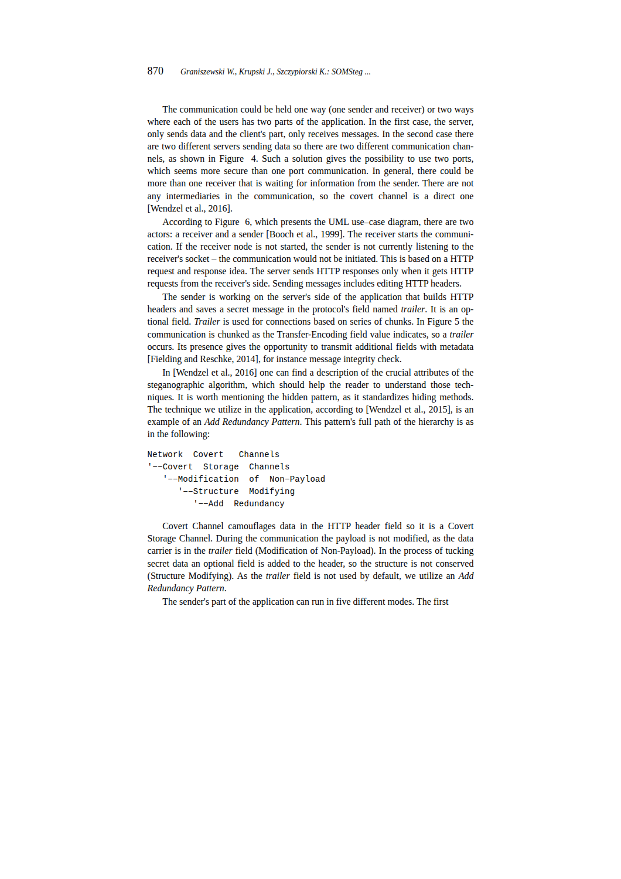870 Graniszewski W., Krupski J., Szczypiorski K.: SOMSteg ...
The communication could be held one way (one sender and receiver) or two ways where each of the users has two parts of the application. In the first case, the server, only sends data and the client's part, only receives messages. In the second case there are two different servers sending data so there are two different communication channels, as shown in Figure 4. Such a solution gives the possibility to use two ports, which seems more secure than one port communication. In general, there could be more than one receiver that is waiting for information from the sender. There are not any intermediaries in the communication, so the covert channel is a direct one [Wendzel et al., 2016].
According to Figure 6, which presents the UML use–case diagram, there are two actors: a receiver and a sender [Booch et al., 1999]. The receiver starts the communication. If the receiver node is not started, the sender is not currently listening to the receiver's socket – the communication would not be initiated. This is based on a HTTP request and response idea. The server sends HTTP responses only when it gets HTTP requests from the receiver's side. Sending messages includes editing HTTP headers.
The sender is working on the server's side of the application that builds HTTP headers and saves a secret message in the protocol's field named trailer. It is an optional field. Trailer is used for connections based on series of chunks. In Figure 5 the communication is chunked as the Transfer-Encoding field value indicates, so a trailer occurs. Its presence gives the opportunity to transmit additional fields with metadata [Fielding and Reschke, 2014], for instance message integrity check.
In [Wendzel et al., 2016] one can find a description of the crucial attributes of the steganographic algorithm, which should help the reader to understand those techniques. It is worth mentioning the hidden pattern, as it standardizes hiding methods. The technique we utilize in the application, according to [Wendzel et al., 2015], is an example of an Add Redundancy Pattern. This pattern's full path of the hierarchy is as in the following:
Network Covert Channels '−−Covert Storage Channels '−−Modification of Non−Payload '−−Structure Modifying '−−Add Redundancy
Covert Channel camouflages data in the HTTP header field so it is a Covert Storage Channel. During the communication the payload is not modified, as the data carrier is in the trailer field (Modification of Non-Payload). In the process of tucking secret data an optional field is added to the header, so the structure is not conserved (Structure Modifying). As the trailer field is not used by default, we utilize an Add Redundancy Pattern.
The sender's part of the application can run in five different modes. The first